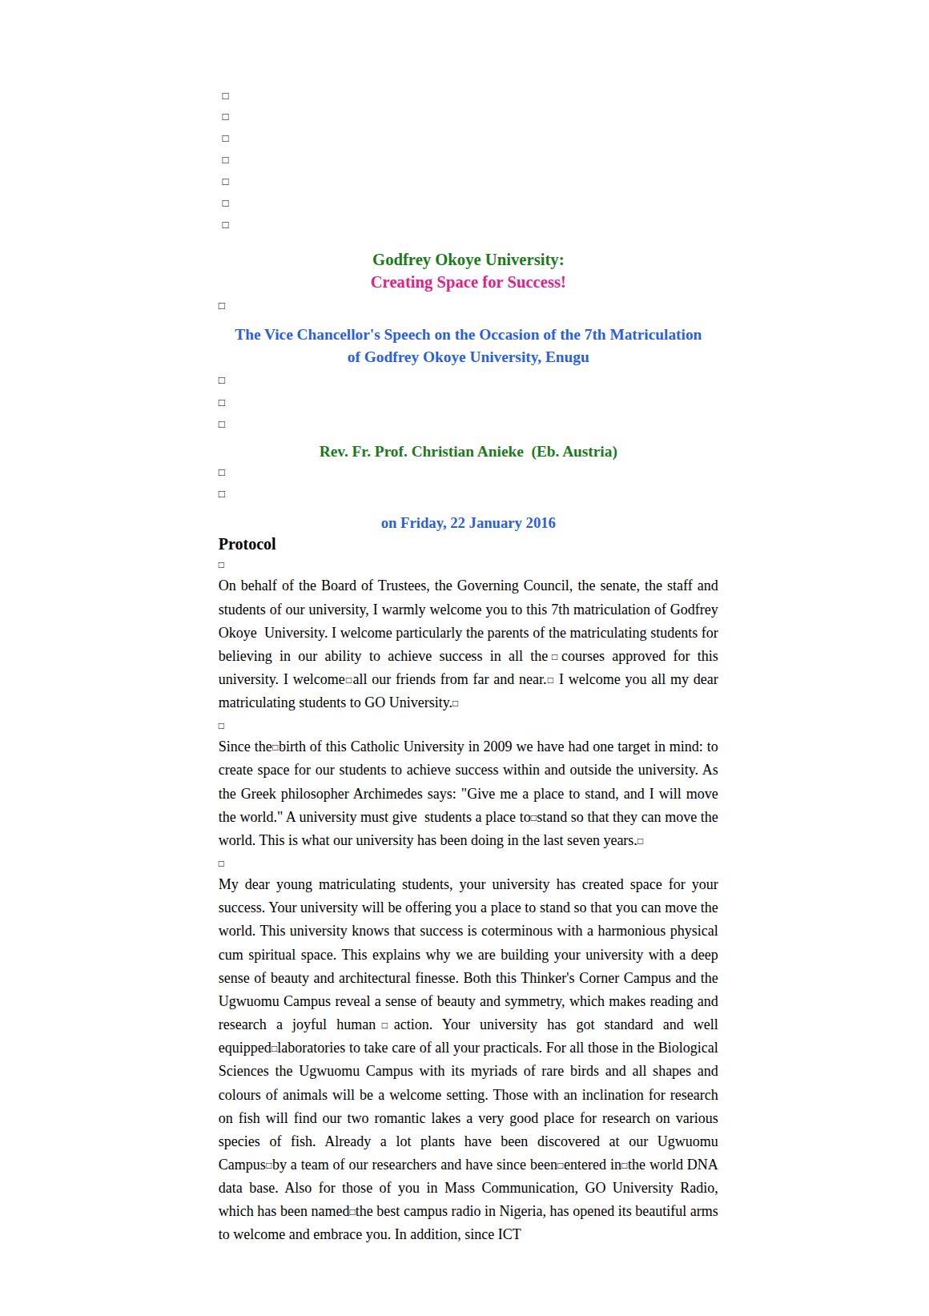Godfrey Okoye University:
Creating Space for Success!
The Vice Chancellor's Speech on the Occasion of the 7th Matriculation of Godfrey Okoye University, Enugu
Rev. Fr. Prof. Christian Anieke (Eb. Austria)
on Friday, 22 January 2016
Protocol
On behalf of the Board of Trustees, the Governing Council, the senate, the staff and students of our university, I warmly welcome you to this 7th matriculation of Godfrey Okoye University. I welcome particularly the parents of the matriculating students for believing in our ability to achieve success in all the□courses approved for this university. I welcome□all our friends from far and near.□ I welcome you all my dear matriculating students to GO University.□
Since the□birth of this Catholic University in 2009 we have had one target in mind: to create space for our students to achieve success within and outside the university. As the Greek philosopher Archimedes says: "Give me a place to stand, and I will move the world." A university must give students a place to□stand so that they can move the world. This is what our university has been doing in the last seven years.□
My dear young matriculating students, your university has created space for your success. Your university will be offering you a place to stand so that you can move the world. This university knows that success is coterminous with a harmonious physical cum spiritual space. This explains why we are building your university with a deep sense of beauty and architectural finesse. Both this Thinker's Corner Campus and the Ugwuomu Campus reveal a sense of beauty and symmetry, which makes reading and research a joyful human□action. Your university has got standard and well equipped□laboratories to take care of all your practicals. For all those in the Biological Sciences the Ugwuomu Campus with its myriads of rare birds and all shapes and colours of animals will be a welcome setting. Those with an inclination for research on fish will find our two romantic lakes a very good place for research on various species of fish. Already a lot plants have been discovered at our Ugwuomu Campus□by a team of our researchers and have since been□entered in□the world DNA data base. Also for those of you in Mass Communication, GO University Radio, which has been named□the best campus radio in Nigeria, has opened its beautiful arms to welcome and embrace you. In addition, since ICT